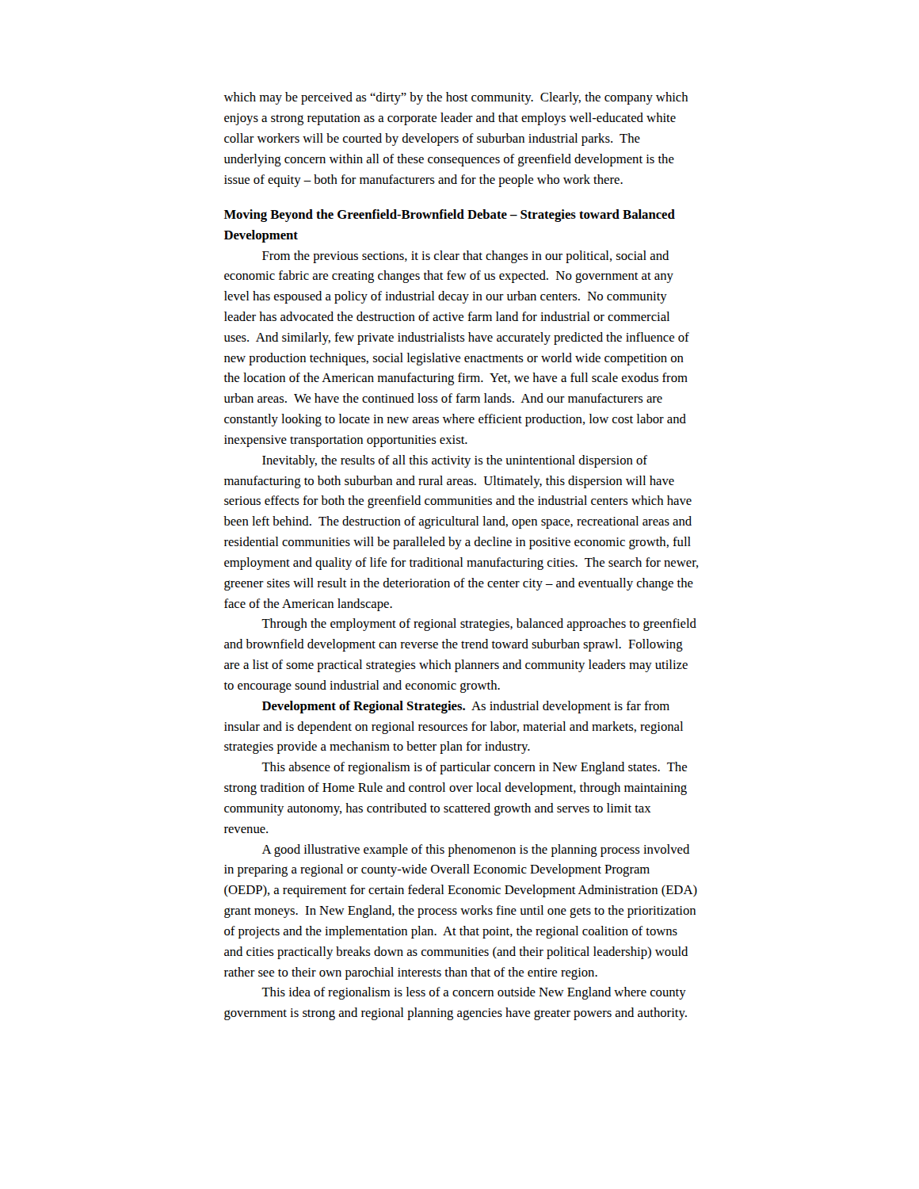which may be perceived as “dirty” by the host community. Clearly, the company which enjoys a strong reputation as a corporate leader and that employs well-educated white collar workers will be courted by developers of suburban industrial parks. The underlying concern within all of these consequences of greenfield development is the issue of equity – both for manufacturers and for the people who work there.
Moving Beyond the Greenfield-Brownfield Debate – Strategies toward Balanced Development
From the previous sections, it is clear that changes in our political, social and economic fabric are creating changes that few of us expected. No government at any level has espoused a policy of industrial decay in our urban centers. No community leader has advocated the destruction of active farm land for industrial or commercial uses. And similarly, few private industrialists have accurately predicted the influence of new production techniques, social legislative enactments or world wide competition on the location of the American manufacturing firm. Yet, we have a full scale exodus from urban areas. We have the continued loss of farm lands. And our manufacturers are constantly looking to locate in new areas where efficient production, low cost labor and inexpensive transportation opportunities exist.
Inevitably, the results of all this activity is the unintentional dispersion of manufacturing to both suburban and rural areas. Ultimately, this dispersion will have serious effects for both the greenfield communities and the industrial centers which have been left behind. The destruction of agricultural land, open space, recreational areas and residential communities will be paralleled by a decline in positive economic growth, full employment and quality of life for traditional manufacturing cities. The search for newer, greener sites will result in the deterioration of the center city – and eventually change the face of the American landscape.
Through the employment of regional strategies, balanced approaches to greenfield and brownfield development can reverse the trend toward suburban sprawl. Following are a list of some practical strategies which planners and community leaders may utilize to encourage sound industrial and economic growth.
Development of Regional Strategies. As industrial development is far from insular and is dependent on regional resources for labor, material and markets, regional strategies provide a mechanism to better plan for industry.
This absence of regionalism is of particular concern in New England states. The strong tradition of Home Rule and control over local development, through maintaining community autonomy, has contributed to scattered growth and serves to limit tax revenue.
A good illustrative example of this phenomenon is the planning process involved in preparing a regional or county-wide Overall Economic Development Program (OEDP), a requirement for certain federal Economic Development Administration (EDA) grant moneys. In New England, the process works fine until one gets to the prioritization of projects and the implementation plan. At that point, the regional coalition of towns and cities practically breaks down as communities (and their political leadership) would rather see to their own parochial interests than that of the entire region.
This idea of regionalism is less of a concern outside New England where county government is strong and regional planning agencies have greater powers and authority.